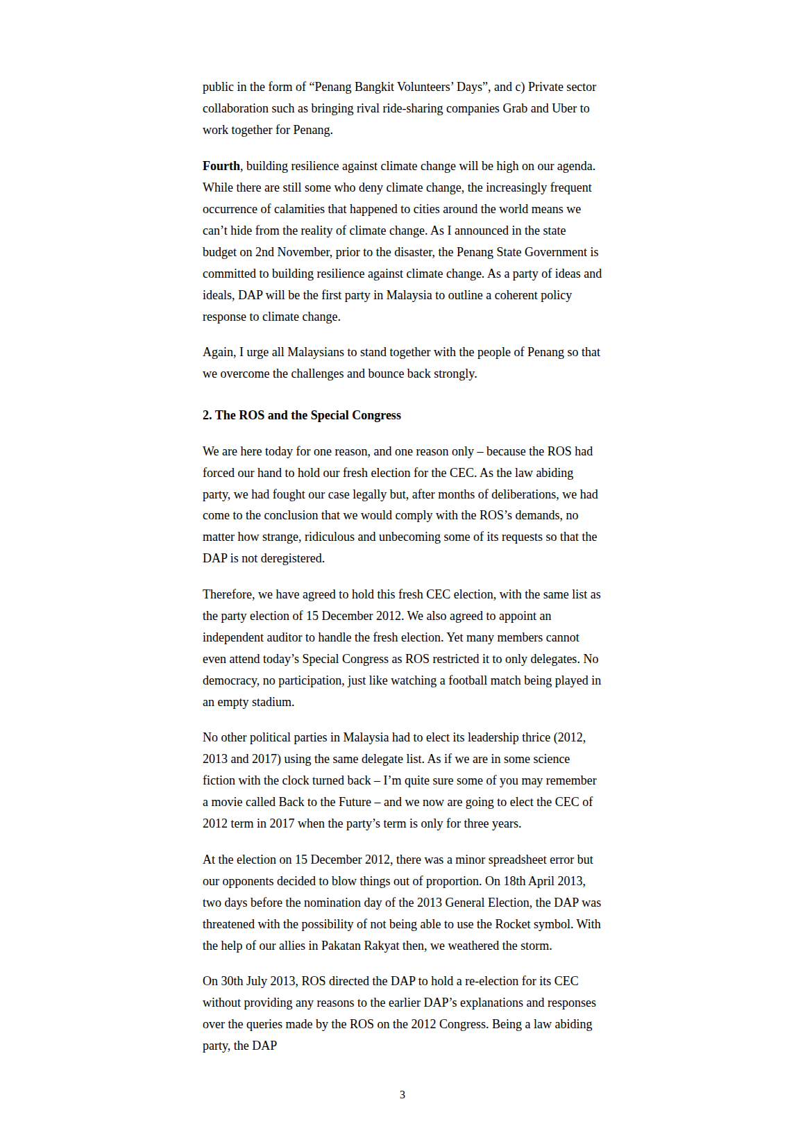public in the form of “Penang Bangkit Volunteers’ Days”, and c) Private sector collaboration such as bringing rival ride-sharing companies Grab and Uber to work together for Penang.
Fourth, building resilience against climate change will be high on our agenda. While there are still some who deny climate change, the increasingly frequent occurrence of calamities that happened to cities around the world means we can’t hide from the reality of climate change. As I announced in the state budget on 2nd November, prior to the disaster, the Penang State Government is committed to building resilience against climate change. As a party of ideas and ideals, DAP will be the first party in Malaysia to outline a coherent policy response to climate change.
Again, I urge all Malaysians to stand together with the people of Penang so that we overcome the challenges and bounce back strongly.
2. The ROS and the Special Congress
We are here today for one reason, and one reason only – because the ROS had forced our hand to hold our fresh election for the CEC. As the law abiding party, we had fought our case legally but, after months of deliberations, we had come to the conclusion that we would comply with the ROS’s demands, no matter how strange, ridiculous and unbecoming some of its requests so that the DAP is not deregistered.
Therefore, we have agreed to hold this fresh CEC election, with the same list as the party election of 15 December 2012. We also agreed to appoint an independent auditor to handle the fresh election. Yet many members cannot even attend today’s Special Congress as ROS restricted it to only delegates. No democracy, no participation, just like watching a football match being played in an empty stadium.
No other political parties in Malaysia had to elect its leadership thrice (2012, 2013 and 2017) using the same delegate list. As if we are in some science fiction with the clock turned back – I’m quite sure some of you may remember a movie called Back to the Future – and we now are going to elect the CEC of 2012 term in 2017 when the party’s term is only for three years.
At the election on 15 December 2012, there was a minor spreadsheet error but our opponents decided to blow things out of proportion. On 18th April 2013, two days before the nomination day of the 2013 General Election, the DAP was threatened with the possibility of not being able to use the Rocket symbol. With the help of our allies in Pakatan Rakyat then, we weathered the storm.
On 30th July 2013, ROS directed the DAP to hold a re-election for its CEC without providing any reasons to the earlier DAP’s explanations and responses over the queries made by the ROS on the 2012 Congress. Being a law abiding party, the DAP
3